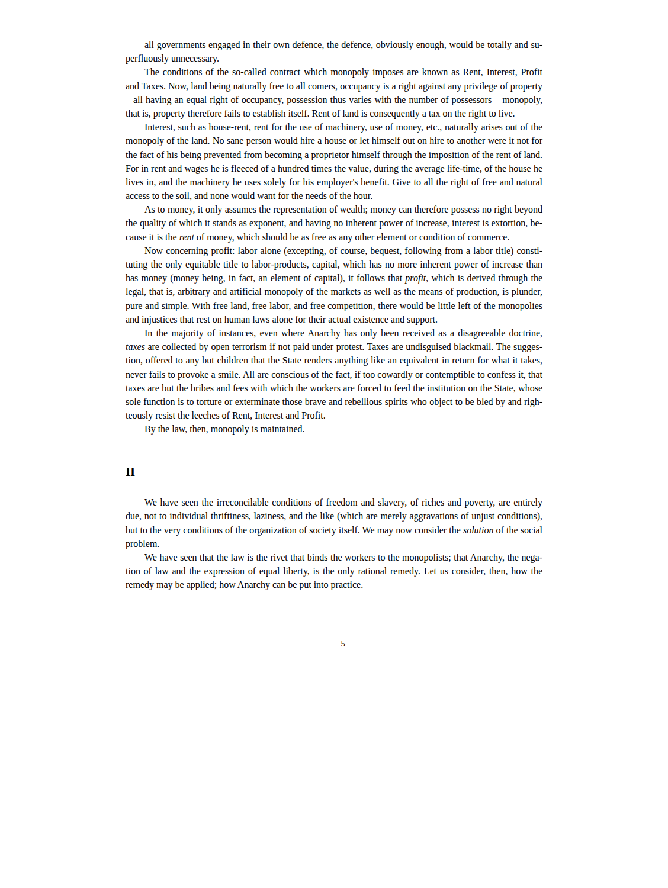all governments engaged in their own defence, the defence, obviously enough, would be totally and superfluously unnecessary.
The conditions of the so-called contract which monopoly imposes are known as Rent, Interest, Profit and Taxes. Now, land being naturally free to all comers, occupancy is a right against any privilege of property – all having an equal right of occupancy, possession thus varies with the number of possessors – monopoly, that is, property therefore fails to establish itself. Rent of land is consequently a tax on the right to live.
Interest, such as house-rent, rent for the use of machinery, use of money, etc., naturally arises out of the monopoly of the land. No sane person would hire a house or let himself out on hire to another were it not for the fact of his being prevented from becoming a proprietor himself through the imposition of the rent of land. For in rent and wages he is fleeced of a hundred times the value, during the average life-time, of the house he lives in, and the machinery he uses solely for his employer's benefit. Give to all the right of free and natural access to the soil, and none would want for the needs of the hour.
As to money, it only assumes the representation of wealth; money can therefore possess no right beyond the quality of which it stands as exponent, and having no inherent power of increase, interest is extortion, because it is the rent of money, which should be as free as any other element or condition of commerce.
Now concerning profit: labor alone (excepting, of course, bequest, following from a labor title) constituting the only equitable title to labor-products, capital, which has no more inherent power of increase than has money (money being, in fact, an element of capital), it follows that profit, which is derived through the legal, that is, arbitrary and artificial monopoly of the markets as well as the means of production, is plunder, pure and simple. With free land, free labor, and free competition, there would be little left of the monopolies and injustices that rest on human laws alone for their actual existence and support.
In the majority of instances, even where Anarchy has only been received as a disagreeable doctrine, taxes are collected by open terrorism if not paid under protest. Taxes are undisguised blackmail. The suggestion, offered to any but children that the State renders anything like an equivalent in return for what it takes, never fails to provoke a smile. All are conscious of the fact, if too cowardly or contemptible to confess it, that taxes are but the bribes and fees with which the workers are forced to feed the institution on the State, whose sole function is to torture or exterminate those brave and rebellious spirits who object to be bled by and righteously resist the leeches of Rent, Interest and Profit.
By the law, then, monopoly is maintained.
II
We have seen the irreconcilable conditions of freedom and slavery, of riches and poverty, are entirely due, not to individual thriftiness, laziness, and the like (which are merely aggravations of unjust conditions), but to the very conditions of the organization of society itself. We may now consider the solution of the social problem.
We have seen that the law is the rivet that binds the workers to the monopolists; that Anarchy, the negation of law and the expression of equal liberty, is the only rational remedy. Let us consider, then, how the remedy may be applied; how Anarchy can be put into practice.
5